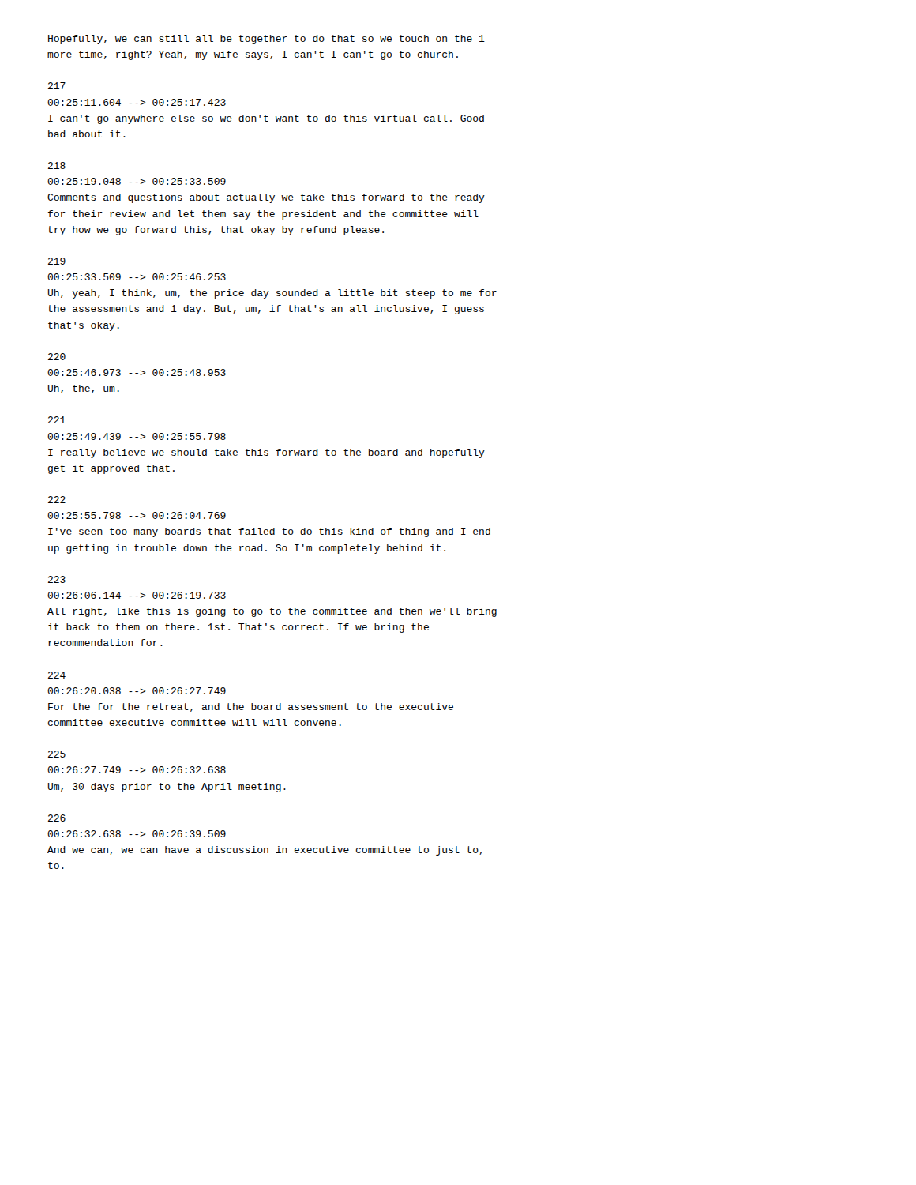Hopefully, we can still all be together to do that so we touch on the 1
more time, right? Yeah, my wife says, I can't I can't go to church.

217
00:25:11.604 --> 00:25:17.423
I can't go anywhere else so we don't want to do this virtual call. Good
bad about it.

218
00:25:19.048 --> 00:25:33.509
Comments and questions about actually we take this forward to the ready
for their review and let them say the president and the committee will
try how we go forward this, that okay by refund please.

219
00:25:33.509 --> 00:25:46.253
Uh, yeah, I think, um, the price day sounded a little bit steep to me for
the assessments and 1 day. But, um, if that's an all inclusive, I guess
that's okay.

220
00:25:46.973 --> 00:25:48.953
Uh, the, um.

221
00:25:49.439 --> 00:25:55.798
I really believe we should take this forward to the board and hopefully
get it approved that.

222
00:25:55.798 --> 00:26:04.769
I've seen too many boards that failed to do this kind of thing and I end
up getting in trouble down the road. So I'm completely behind it.

223
00:26:06.144 --> 00:26:19.733
All right, like this is going to go to the committee and then we'll bring
it back to them on there. 1st. That's correct. If we bring the
recommendation for.

224
00:26:20.038 --> 00:26:27.749
For the for the retreat, and the board assessment to the executive
committee executive committee will will convene.

225
00:26:27.749 --> 00:26:32.638
Um, 30 days prior to the April meeting.

226
00:26:32.638 --> 00:26:39.509
And we can, we can have a discussion in executive committee to just to,
to.